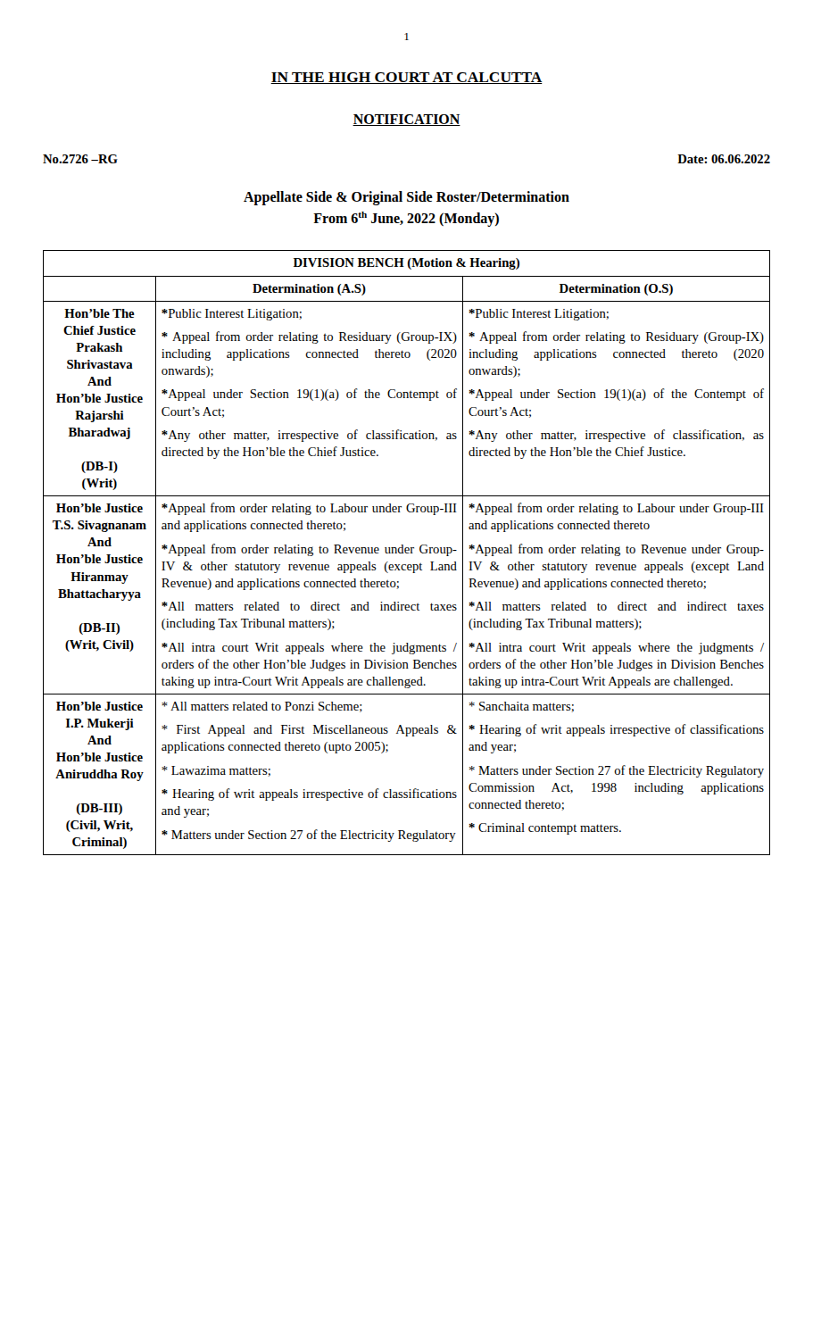1
IN THE HIGH COURT AT CALCUTTA
NOTIFICATION
No.2726 –RG Date: 06.06.2022
Appellate Side & Original Side Roster/Determination
From 6th June, 2022 (Monday)
| DIVISION BENCH (Motion & Hearing) |
| | Determination (A.S) | Determination (O.S) |
| Hon’ble The Chief Justice Prakash Shrivastava And Hon’ble Justice Rajarshi Bharadwaj (DB-I) (Writ) | * Public Interest Litigation; * Appeal from order relating to Residuary (Group-IX) including applications connected thereto (2020 onwards); * Appeal under Section 19(1)(a) of the Contempt of Court’s Act; * Any other matter, irrespective of classification, as directed by the Hon’ble the Chief Justice. | * Public Interest Litigation; * Appeal from order relating to Residuary (Group-IX) including applications connected thereto (2020 onwards); * Appeal under Section 19(1)(a) of the Contempt of Court’s Act; * Any other matter, irrespective of classification, as directed by the Hon’ble the Chief Justice. |
| Hon’ble Justice T.S. Sivagnanam And Hon’ble Justice Hiranmay Bhattacharyya (DB-II) (Writ, Civil) | * Appeal from order relating to Labour under Group-III and applications connected thereto; * Appeal from order relating to Revenue under Group-IV & other statutory revenue appeals (except Land Revenue) and applications connected thereto; * All matters related to direct and indirect taxes (including Tax Tribunal matters); * All intra court Writ appeals where the judgments / orders of the other Hon’ble Judges in Division Benches taking up intra-Court Writ Appeals are challenged. | * Appeal from order relating to Labour under Group-III and applications connected thereto * Appeal from order relating to Revenue under Group-IV & other statutory revenue appeals (except Land Revenue) and applications connected thereto; * All matters related to direct and indirect taxes (including Tax Tribunal matters); * All intra court Writ appeals where the judgments / orders of the other Hon’ble Judges in Division Benches taking up intra-Court Writ Appeals are challenged. |
| Hon’ble Justice I.P. Mukerji And Hon’ble Justice Aniruddha Roy (DB-III) (Civil, Writ, Criminal) | * All matters related to Ponzi Scheme; * First Appeal and First Miscellaneous Appeals & applications connected thereto (upto 2005); * Lawazima matters; * Hearing of writ appeals irrespective of classifications and year; * Matters under Section 27 of the Electricity Regulatory | * Sanchaita matters; * Hearing of writ appeals irrespective of classifications and year; * Matters under Section 27 of the Electricity Regulatory Commission Act, 1998 including applications connected thereto; * Criminal contempt matters. |